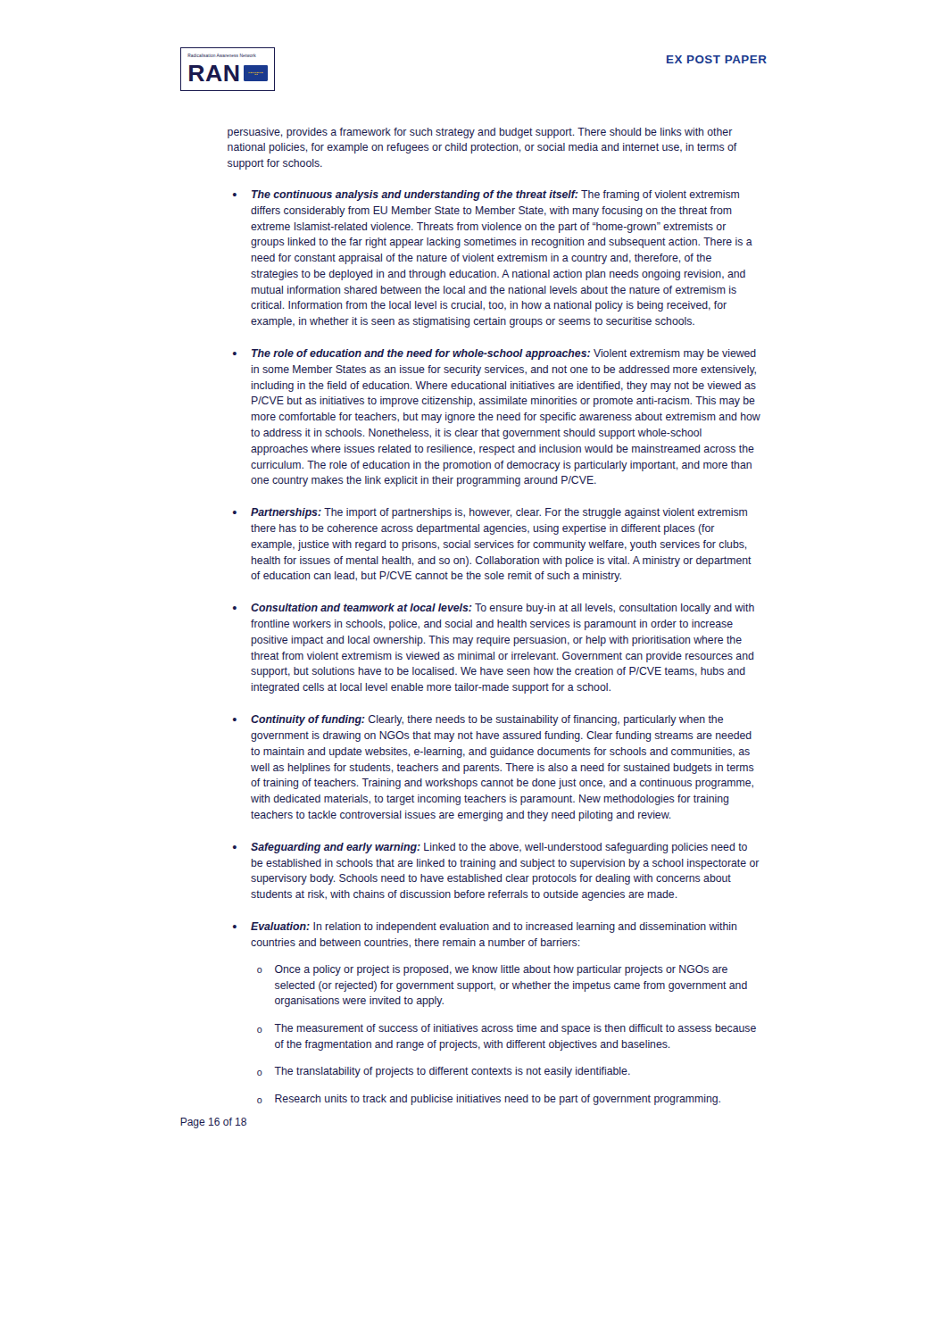Radicalisation Awareness Network
RAN
EX POST PAPER
persuasive, provides a framework for such strategy and budget support. There should be links with other national policies, for example on refugees or child protection, or social media and internet use, in terms of support for schools.
The continuous analysis and understanding of the threat itself: The framing of violent extremism differs considerably from EU Member State to Member State, with many focusing on the threat from extreme Islamist-related violence. Threats from violence on the part of “home-grown” extremists or groups linked to the far right appear lacking sometimes in recognition and subsequent action. There is a need for constant appraisal of the nature of violent extremism in a country and, therefore, of the strategies to be deployed in and through education. A national action plan needs ongoing revision, and mutual information shared between the local and the national levels about the nature of extremism is critical. Information from the local level is crucial, too, in how a national policy is being received, for example, in whether it is seen as stigmatising certain groups or seems to securitise schools.
The role of education and the need for whole-school approaches: Violent extremism may be viewed in some Member States as an issue for security services, and not one to be addressed more extensively, including in the field of education. Where educational initiatives are identified, they may not be viewed as P/CVE but as initiatives to improve citizenship, assimilate minorities or promote anti-racism. This may be more comfortable for teachers, but may ignore the need for specific awareness about extremism and how to address it in schools. Nonetheless, it is clear that government should support whole-school approaches where issues related to resilience, respect and inclusion would be mainstreamed across the curriculum. The role of education in the promotion of democracy is particularly important, and more than one country makes the link explicit in their programming around P/CVE.
Partnerships: The import of partnerships is, however, clear. For the struggle against violent extremism there has to be coherence across departmental agencies, using expertise in different places (for example, justice with regard to prisons, social services for community welfare, youth services for clubs, health for issues of mental health, and so on). Collaboration with police is vital. A ministry or department of education can lead, but P/CVE cannot be the sole remit of such a ministry.
Consultation and teamwork at local levels: To ensure buy-in at all levels, consultation locally and with frontline workers in schools, police, and social and health services is paramount in order to increase positive impact and local ownership. This may require persuasion, or help with prioritisation where the threat from violent extremism is viewed as minimal or irrelevant. Government can provide resources and support, but solutions have to be localised. We have seen how the creation of P/CVE teams, hubs and integrated cells at local level enable more tailor-made support for a school.
Continuity of funding: Clearly, there needs to be sustainability of financing, particularly when the government is drawing on NGOs that may not have assured funding. Clear funding streams are needed to maintain and update websites, e-learning, and guidance documents for schools and communities, as well as helplines for students, teachers and parents. There is also a need for sustained budgets in terms of training of teachers. Training and workshops cannot be done just once, and a continuous programme, with dedicated materials, to target incoming teachers is paramount. New methodologies for training teachers to tackle controversial issues are emerging and they need piloting and review.
Safeguarding and early warning: Linked to the above, well-understood safeguarding policies need to be established in schools that are linked to training and subject to supervision by a school inspectorate or supervisory body. Schools need to have established clear protocols for dealing with concerns about students at risk, with chains of discussion before referrals to outside agencies are made.
Evaluation: In relation to independent evaluation and to increased learning and dissemination within countries and between countries, there remain a number of barriers:
Once a policy or project is proposed, we know little about how particular projects or NGOs are selected (or rejected) for government support, or whether the impetus came from government and organisations were invited to apply.
The measurement of success of initiatives across time and space is then difficult to assess because of the fragmentation and range of projects, with different objectives and baselines.
The translatability of projects to different contexts is not easily identifiable.
Research units to track and publicise initiatives need to be part of government programming.
Page 16 of 18